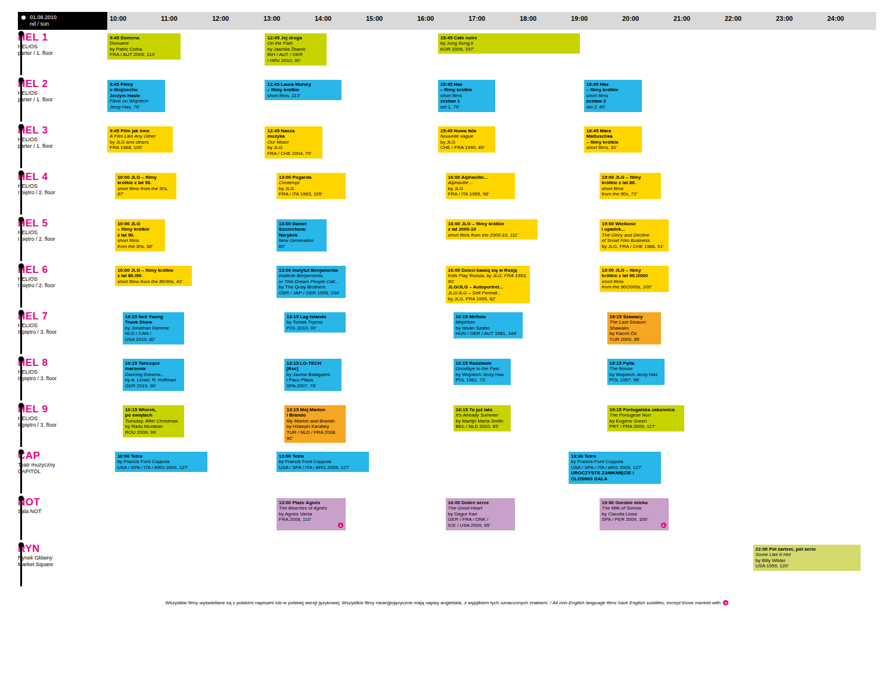01.08.2010
nd / sun
10:00
11:00
12:00
13:00
14:00
15:00
16:00
17:00
18:00
19:00
20:00
21:00
22:00
23:00
24:00
| HEL 1 HELIOS parter / 1. floor | 9:45 Domena Domaine by Patric Chiha FRA / AUT 2009, 110' 12:45 Jej droga On the Path by Jasmila Žbanić BIH / AUT / GER / HRV 2010, 90' 15:45 Cafe noire by Jung Sung-il KOR 2009, 197' |
| HEL 2 HELIOS parter / 1. floor | 9:45 Filmy o Wojciechu Jerzym Hasie Films on Wojciech Jerzy Has, 76' 12:45 Laura Mulvey – filmy krótkie short films, 113' 15:45 Has – filmy krótkie short films zestaw 1 set 1, 76' 18:45 Has – filmy krótkie short films zestaw 2 set 2, 60' |
| HEL 3 HELIOS parter / 1. floor | 9:45 Film jak inne A Film Like Any Other by JLG and others FRA 1968, 100' 12:45 Nasza muzyka Our Music by JLG FRA / CHE 2004, 79' 15:45 Nowa fala Nouvelle vague by JLG CHE / FRA 1990, 89' 18:45 Mara Mattuschka – filmy krótkie short films, 91' |
| HEL 4 HELIOS I piętro / 2. floor | 10:00 JLG – filmy krótkie z lat 50. short films from the 50s, 87' 13:00 Pogarda Contempt by JLG FRA / ITA 1963, 105' 16:00 Alphaville... Alphaville ... by JLG FRA / ITA 1965, 98' 19:00 JLG – filmy krótkie z lat 80. short films from the 80s, 73' |
| HEL 5 HELIOS I piętro / 2. floor | 10:00 JLG – filmy krótkie z lat 90. short films from the 90s, 58' 13:00 Daniel Szczechura: Narybek New Generation 60' 16:00 JLG – filmy krótkie z lat 2000-10 short films from the 2000-10, 111' 19:00 Wielkość i upadek... The Glory and Decline of Small Film Business by JLG, FRA / CHE 1986, 91' |
| HEL 6 HELIOS I piętro / 2. floor | 10:00 JLG – filmy krótkie z lat 80./90. short films from the 80/90s, 43' 13:00 Instytut Benjamenta Institute Benjamenta, or This Dream People Call... by The Quay Brothers GBR / JAP / GER 1995, 104' 16:00 Dzieci bawią się w Rosję Kids Play Russia, by JLG, FRA 1993, 60' JLG/JLG – Autoportret... JLG/JLG – Self-Portrait... by JLG, FRA 1995, 62' 19:00 JLG – filmy krótkie z lat 90./2000 short films from the 90/2000s, 100' |
| HEL 7 HELIOS II piętro / 3. floor | 10:15 Neil Young Trunk Show by Jonathan Demme NLD / CAN / USA 2010, 82' 13:15 Lag Islands by Tomek Tryzna POL 2010, 90' 16:15 Mefisto Mephisto by István Szabó HUN / GER / AUT 1981, 144' 19:15 Szawacy The Last Season: Shawaks by Kazım Öz TUR 2009, 85' |
| HEL 8 HELIOS II piętro / 3. floor | 10:15 Tańczące marzenia Dancing Dreams... by A. Linsel, R. Hoffman GER 2010, 90' 13:15 LO-TECH [Rec] by Jaume Balagueró i Paco Plaza SPA 2007, 78' 16:15 Rozstanie Goodbye to the Past by Wojciech Jerzy Has POL 1961, 72' 19:15 Pętla The Noose by Wojciech Jerzy Has POL 1957, 96' |
| HEL 9 HELIOS II piętro / 3. floor | 10:15 Wtorek, po świętach Tuesday, After Christmas by Radu Muntean ROU 2009, 99' 13:15 Mój Marlon i Brando My Marlon and Brando by Hüseyin Karabey TUR / NLD / FRA 2008, 92' 16:15 To już lato It's Already Summer by Martijn Maria Smith BEL / NLD 2010, 85' 19:15 Portugalska zakonnica The Portugese Nun by Eugène Green PRT / FRA 2009, 127' |
| CAP Teatr muzyczny CAPITOL | 10:00 Tetro by Francis Ford Coppola USA / SPA / ITA / ARG 2009, 127' 13:00 Tetro by Francis Ford Coppola USA / SPA / ITA / ARG 2009, 127' 18:30 Tetro by Francis Ford Coppola USA / SPA / ITA / ARG 2009, 127' UROCZYSTE ZAMKNIĘCIE / CLOSING GALA |
| NOT Sala NOT | 13:00 Plaże Agnès The Beaches of Agnès by Agnès Varda FRA 2008, 110' e 16:00 Dobre serce The Good Heart by Dagur Kari GER / FRA / DNK / ICE / USA 2009, 95' 19:00 Gorzkie mleko The Milk of Sorrow by Claudia Llosa SPA / PER 2009, 100' e |
| RYN Rynek Główny Market Square | 22:00 Pół żartem, pół serio Some Like It Hot by Billy Wilder USA 1959, 120' |
Wszystkie filmy wyświetlane są z polskimi napisami lub w polskiej wersji językowej. Wszystkie filmy nieanglojęzyczne mają napisy angielskie, z wyjątkiem tych oznaczonych znakiem: / All non-English language films have English subtitles, except those marked with: e